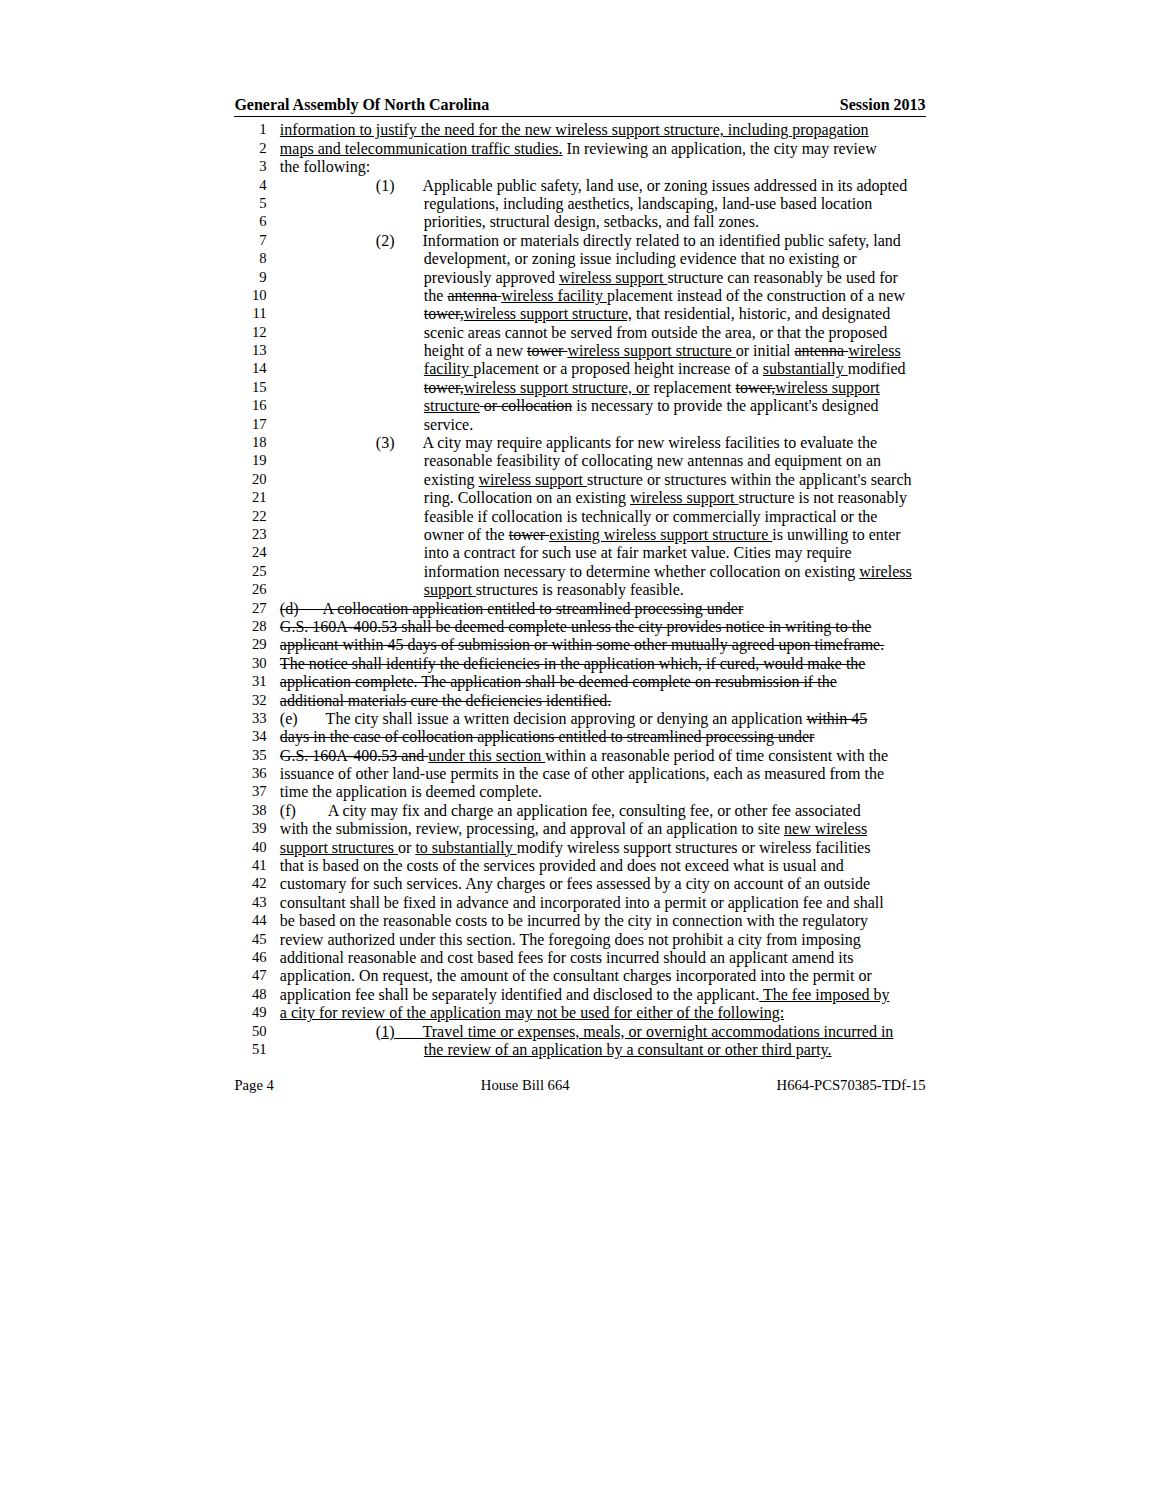General Assembly Of North Carolina Session 2013
information to justify the need for the new wireless support structure, including propagation
maps and telecommunication traffic studies. In reviewing an application, the city may review
the following:
(1) Applicable public safety, land use, or zoning issues addressed in its adopted
regulations, including aesthetics, landscaping, land-use based location
priorities, structural design, setbacks, and fall zones.
(2) Information or materials directly related to an identified public safety, land
development, or zoning issue including evidence that no existing or
previously approved wireless support structure can reasonably be used for
the antenna wireless facility placement instead of the construction of a new
tower, wireless support structure, that residential, historic, and designated
scenic areas cannot be served from outside the area, or that the proposed
height of a new tower wireless support structure or initial antenna wireless
facility placement or a proposed height increase of a substantially modified
tower, wireless support structure, or replacement tower, wireless support
structure or collocation is necessary to provide the applicant's designed
service.
(3) A city may require applicants for new wireless facilities to evaluate the
reasonable feasibility of collocating new antennas and equipment on an
existing wireless support structure or structures within the applicant's search
ring. Collocation on an existing wireless support structure is not reasonably
feasible if collocation is technically or commercially impractical or the
owner of the tower existing wireless support structure is unwilling to enter
into a contract for such use at fair market value. Cities may require
information necessary to determine whether collocation on existing wireless
support structures is reasonably feasible.
(d) A collocation application entitled to streamlined processing under
G.S. 160A-400.53 shall be deemed complete unless the city provides notice in writing to the
applicant within 45 days of submission or within some other mutually agreed upon timeframe.
The notice shall identify the deficiencies in the application which, if cured, would make the
application complete. The application shall be deemed complete on resubmission if the
additional materials cure the deficiencies identified.
(e) The city shall issue a written decision approving or denying an application within 45
days in the case of collocation applications entitled to streamlined processing under
G.S. 160A-400.53 and under this section within a reasonable period of time consistent with the
issuance of other land-use permits in the case of other applications, each as measured from the
time the application is deemed complete.
(f) A city may fix and charge an application fee, consulting fee, or other fee associated
with the submission, review, processing, and approval of an application to site new wireless
support structures or to substantially modify wireless support structures or wireless facilities
that is based on the costs of the services provided and does not exceed what is usual and
customary for such services. Any charges or fees assessed by a city on account of an outside
consultant shall be fixed in advance and incorporated into a permit or application fee and shall
be based on the reasonable costs to be incurred by the city in connection with the regulatory
review authorized under this section. The foregoing does not prohibit a city from imposing
additional reasonable and cost based fees for costs incurred should an applicant amend its
application. On request, the amount of the consultant charges incorporated into the permit or
application fee shall be separately identified and disclosed to the applicant. The fee imposed by
a city for review of the application may not be used for either of the following:
(1) Travel time or expenses, meals, or overnight accommodations incurred in
the review of an application by a consultant or other third party.
Page 4 House Bill 664 H664-PCS70385-TDf-15